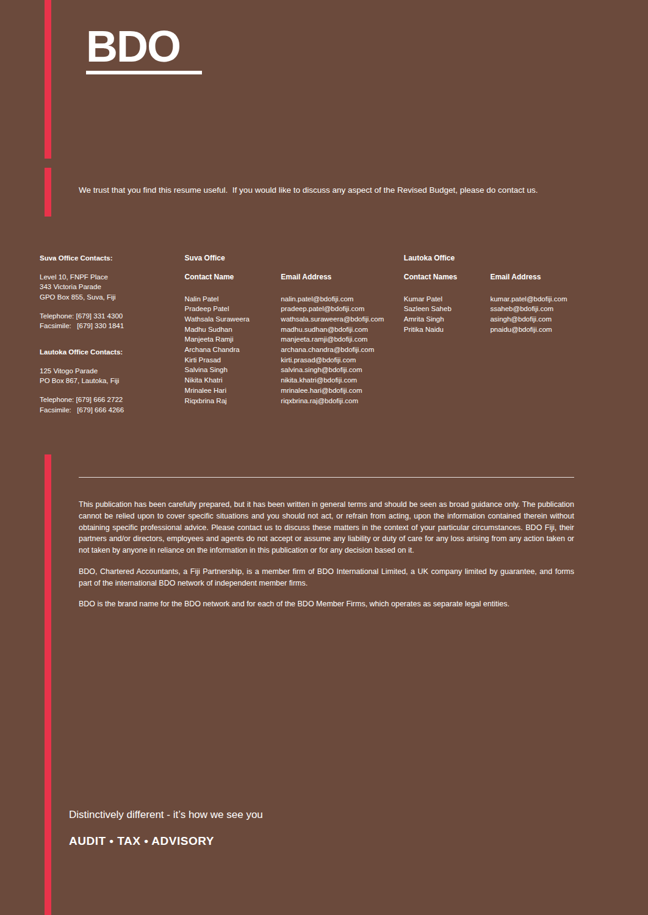BDO
We trust that you find this resume useful. If you would like to discuss any aspect of the Revised Budget, please do contact us.
| Suva Office Contacts: Level 10, FNPF Place 343 Victoria Parade GPO Box 855, Suva, Fiji Telephone: [679] 331 4300 Facsimile: [679] 330 1841 Lautoka Office Contacts: 125 Vitogo Parade PO Box 867, Lautoka, Fiji Telephone: [679] 666 2722 Facsimile: [679] 666 4266 | Suva Office / Contact Name / Email Address / / Nalin Patel / nalin.patel@bdofiji.com / / Pradeep Patel / pradeep.patel@bdofiji.com / / Wathsala Suraweera / wathsala.suraweera@bdofiji.com / / Madhu Sudhan / madhu.sudhan@bdofiji.com / / Manjeeta Ramji / manjeeta.ramji@bdofiji.com / / Archana Chandra / archana.chandra@bdofiji.com / / Kirti Prasad / kirti.prasad@bdofiji.com / / Salvina Singh / salvina.singh@bdofiji.com / / Nikita Khatri / nikita.khatri@bdofiji.com / / Mrinalee Hari / mrinalee.hari@bdofiji.com / / Riqxbrina Raj / riqxbrina.raj@bdofiji.com / | Lautoka Office / Contact Names / Email Address / / Kumar Patel / kumar.patel@bdofiji.com / / Sazleen Saheb / ssaheb@bdofiji.com / / Amrita Singh / asingh@bdofiji.com / / Pritika Naidu / pnaidu@bdofiji.com / |
This publication has been carefully prepared, but it has been written in general terms and should be seen as broad guidance only. The publication cannot be relied upon to cover specific situations and you should not act, or refrain from acting, upon the information contained therein without obtaining specific professional advice. Please contact us to discuss these matters in the context of your particular circumstances. BDO Fiji, their partners and/or directors, employees and agents do not accept or assume any liability or duty of care for any loss arising from any action taken or not taken by anyone in reliance on the information in this publication or for any decision based on it.
BDO, Chartered Accountants, a Fiji Partnership, is a member firm of BDO International Limited, a UK company limited by guarantee, and forms part of the international BDO network of independent member firms.
BDO is the brand name for the BDO network and for each of the BDO Member Firms, which operates as separate legal entities.
Distinctively different - it’s how we see you
AUDIT • TAX • ADVISORY